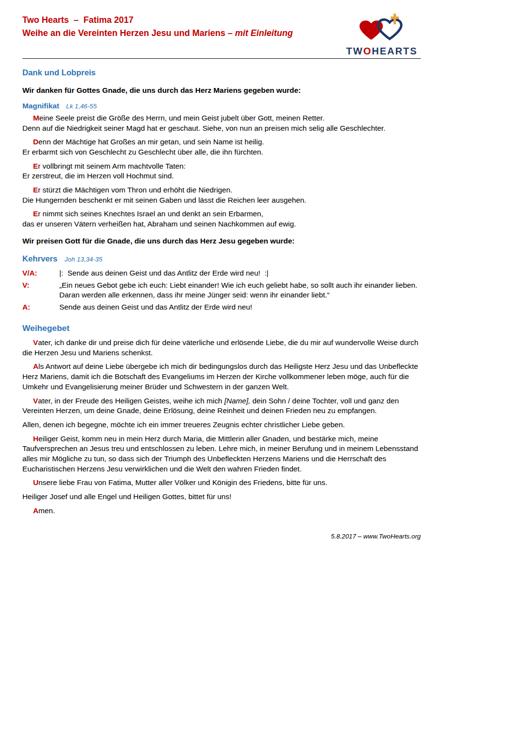Two Hearts – Fatima 2017
Weihe an die Vereinten Herzen Jesu und Mariens – mit Einleitung
TW OHEARTS
Dank und Lobpreis
Wir danken für Gottes Gnade, die uns durch das Herz Mariens gegeben wurde:
Magnifikat Lk 1,46-55
Meine Seele preist die Größe des Herrn, und mein Geist jubelt über Gott, meinen Retter.
Denn auf die Niedrigkeit seiner Magd hat er geschaut. Siehe, von nun an preisen mich selig alle Geschlechter.
Denn der Mächtige hat Großes an mir getan, und sein Name ist heilig.
Er erbarmt sich von Geschlecht zu Geschlecht über alle, die ihn fürchten.
Er vollbringt mit seinem Arm machtvolle Taten:
Er zerstreut, die im Herzen voll Hochmut sind.
Er stürzt die Mächtigen vom Thron und erhöht die Niedrigen.
Die Hungernden beschenkt er mit seinen Gaben und lässt die Reichen leer ausgehen.
Er nimmt sich seines Knechtes Israel an und denkt an sein Erbarmen,
das er unseren Vätern verheißen hat, Abraham und seinen Nachkommen auf ewig.
Wir preisen Gott für die Gnade, die uns durch das Herz Jesu gegeben wurde:
Kehrvers Joh 13,34-35
| V/A: | /: Sende aus deinen Geist und das Antlitz der Erde wird neu! :/ |
| V: | „Ein neues Gebot gebe ich euch: Liebt einander! Wie ich euch geliebt habe, so sollt auch ihr einander lieben. Daran werden alle erkennen, dass ihr meine Jünger seid: wenn ihr einander liebt.“ |
| A: | Sende aus deinen Geist und das Antlitz der Erde wird neu! |
Weihegebet
Vater, ich danke dir und preise dich für deine väterliche und erlösende Liebe, die du mir auf wundervolle Weise durch die Herzen Jesu und Mariens schenkst.
Als Antwort auf deine Liebe übergebe ich mich dir bedingungslos durch das Heiligste Herz Jesu und das Unbefleckte Herz Mariens, damit ich die Botschaft des Evangeliums im Herzen der Kirche vollkommener leben möge, auch für die Umkehr und Evangelisierung meiner Brüder und Schwestern in der ganzen Welt.
Vater, in der Freude des Heiligen Geistes, weihe ich mich [Name], dein Sohn / deine Tochter, voll und ganz den Vereinten Herzen, um deine Gnade, deine Erlösung, deine Reinheit und deinen Frieden neu zu empfangen.
Allen, denen ich begegne, möchte ich ein immer treueres Zeugnis echter christlicher Liebe geben.
Heiliger Geist, komm neu in mein Herz durch Maria, die Mittlerin aller Gnaden, und bestärke mich, meine Taufversprechen an Jesus treu und entschlossen zu leben. Lehre mich, in meiner Berufung und in meinem Lebensstand alles mir Mögliche zu tun, so dass sich der Triumph des Unbefleckten Herzens Mariens und die Herrschaft des Eucharistischen Herzens Jesu verwirklichen und die Welt den wahren Frieden findet.
Unsere liebe Frau von Fatima, Mutter aller Völker und Königin des Friedens, bitte für uns.
Heiliger Josef und alle Engel und Heiligen Gottes, bittet für uns!
Amen.
5.8.2017 – www.TwoHearts.org